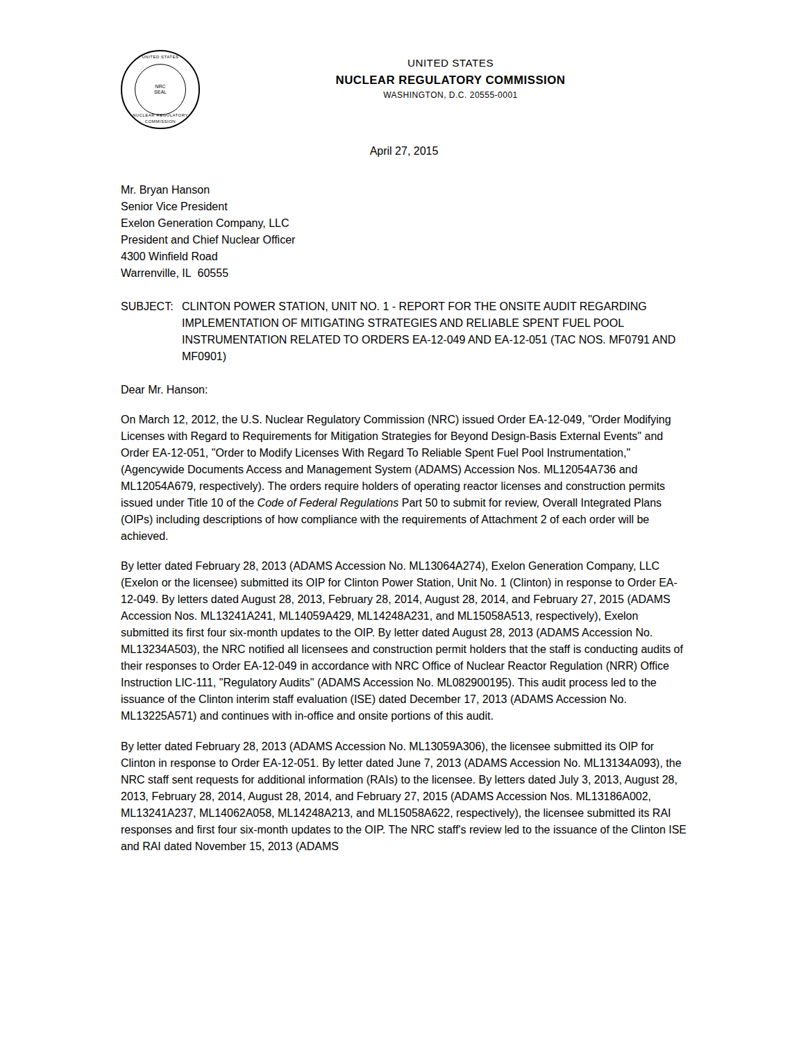United States
NRC
SEAL
Nuclear Regulatory Commission
UNITED STATES
NUCLEAR REGULATORY COMMISSION
WASHINGTON, D.C. 20555-0001
April 27, 2015
Mr. Bryan Hanson
Senior Vice President
Exelon Generation Company, LLC
President and Chief Nuclear Officer
4300 Winfield Road
Warrenville, IL 60555
SUBJECT: CLINTON POWER STATION, UNIT NO. 1 - REPORT FOR THE ONSITE AUDIT REGARDING IMPLEMENTATION OF MITIGATING STRATEGIES AND RELIABLE SPENT FUEL POOL INSTRUMENTATION RELATED TO ORDERS EA-12-049 AND EA-12-051 (TAC NOS. MF0791 AND MF0901)
Dear Mr. Hanson:
On March 12, 2012, the U.S. Nuclear Regulatory Commission (NRC) issued Order EA-12-049, "Order Modifying Licenses with Regard to Requirements for Mitigation Strategies for Beyond Design-Basis External Events" and Order EA-12-051, "Order to Modify Licenses With Regard To Reliable Spent Fuel Pool Instrumentation," (Agencywide Documents Access and Management System (ADAMS) Accession Nos. ML12054A736 and ML12054A679, respectively). The orders require holders of operating reactor licenses and construction permits issued under Title 10 of the Code of Federal Regulations Part 50 to submit for review, Overall Integrated Plans (OIPs) including descriptions of how compliance with the requirements of Attachment 2 of each order will be achieved.
By letter dated February 28, 2013 (ADAMS Accession No. ML13064A274), Exelon Generation Company, LLC (Exelon or the licensee) submitted its OIP for Clinton Power Station, Unit No. 1 (Clinton) in response to Order EA-12-049. By letters dated August 28, 2013, February 28, 2014, August 28, 2014, and February 27, 2015 (ADAMS Accession Nos. ML13241A241, ML14059A429, ML14248A231, and ML15058A513, respectively), Exelon submitted its first four six-month updates to the OIP. By letter dated August 28, 2013 (ADAMS Accession No. ML13234A503), the NRC notified all licensees and construction permit holders that the staff is conducting audits of their responses to Order EA-12-049 in accordance with NRC Office of Nuclear Reactor Regulation (NRR) Office Instruction LIC-111, "Regulatory Audits" (ADAMS Accession No. ML082900195). This audit process led to the issuance of the Clinton interim staff evaluation (ISE) dated December 17, 2013 (ADAMS Accession No. ML13225A571) and continues with in-office and onsite portions of this audit.
By letter dated February 28, 2013 (ADAMS Accession No. ML13059A306), the licensee submitted its OIP for Clinton in response to Order EA-12-051. By letter dated June 7, 2013 (ADAMS Accession No. ML13134A093), the NRC staff sent requests for additional information (RAIs) to the licensee. By letters dated July 3, 2013, August 28, 2013, February 28, 2014, August 28, 2014, and February 27, 2015 (ADAMS Accession Nos. ML13186A002, ML13241A237, ML14062A058, ML14248A213, and ML15058A622, respectively), the licensee submitted its RAI responses and first four six-month updates to the OIP. The NRC staff's review led to the issuance of the Clinton ISE and RAI dated November 15, 2013 (ADAMS